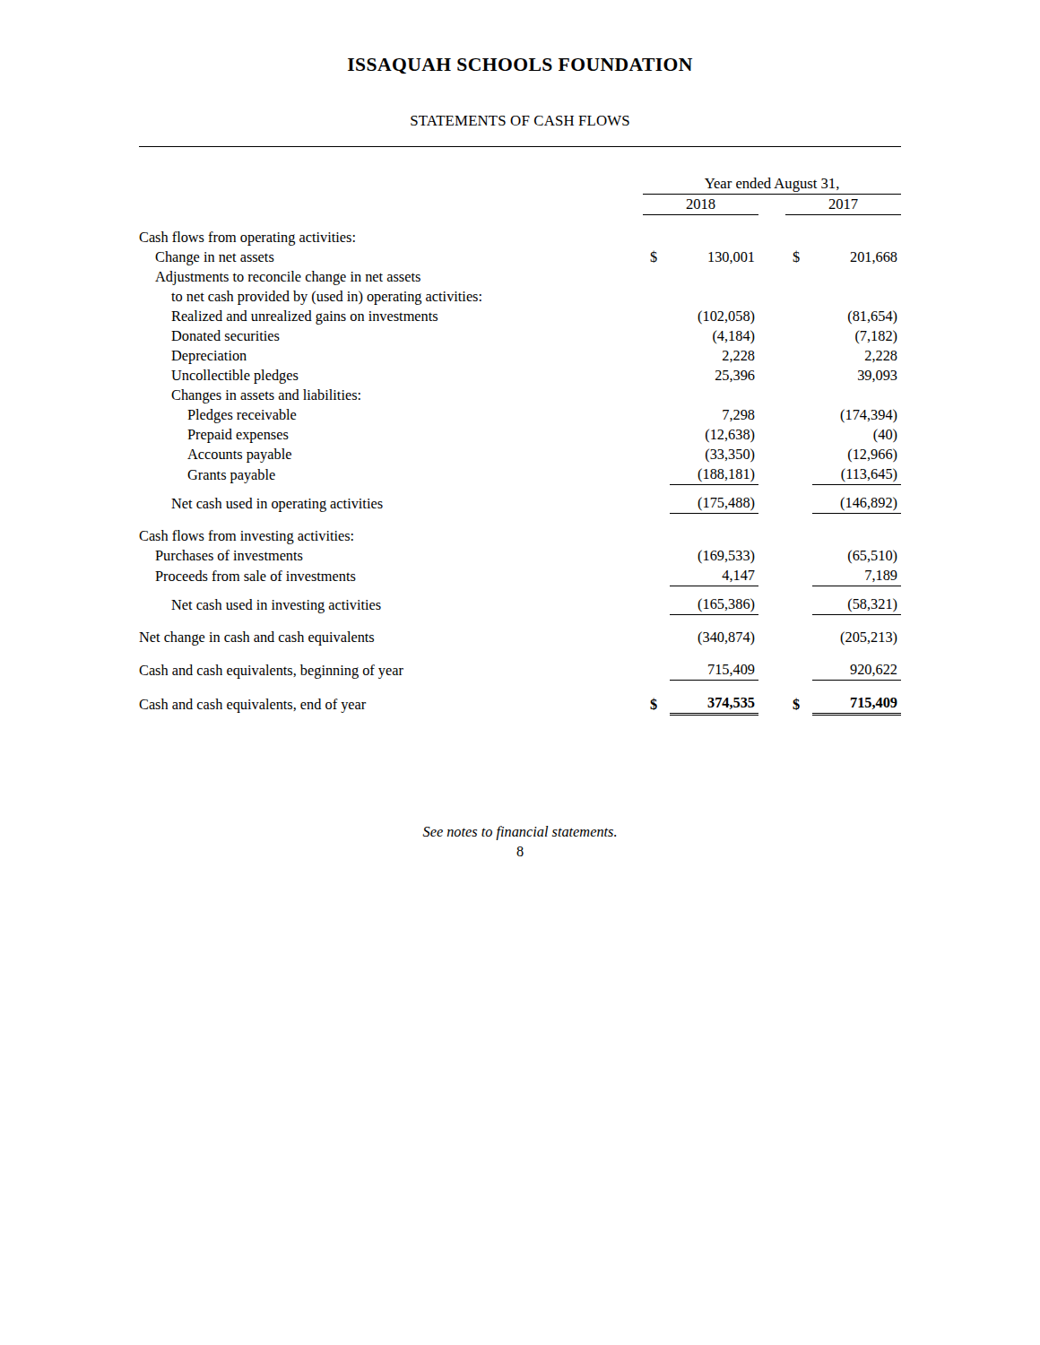ISSAQUAH SCHOOLS FOUNDATION
STATEMENTS OF CASH FLOWS
| | | Year ended August 31, |
| | | 2018 | | 2017 |
| Cash flows from operating activities: | | | | | | |
| Change in net assets | | $ | 130,001 | | $ | 201,668 |
| Adjustments to reconcile change in net assets | | | | | | |
| to net cash provided by (used in) operating activities: | | | | | | |
| Realized and unrealized gains on investments | | | (102,058) | | | (81,654) |
| Donated securities | | | (4,184) | | | (7,182) |
| Depreciation | | | 2,228 | | | 2,228 |
| Uncollectible pledges | | | 25,396 | | | 39,093 |
| Changes in assets and liabilities: | | | | | | |
| Pledges receivable | | | 7,298 | | | (174,394) |
| Prepaid expenses | | | (12,638) | | | (40) |
| Accounts payable | | | (33,350) | | | (12,966) |
| Grants payable | | | (188,181) | | | (113,645) |
| Net cash used in operating activities | | | (175,488) | | | (146,892) |
| Cash flows from investing activities: | | | | | | |
| Purchases of investments | | | (169,533) | | | (65,510) |
| Proceeds from sale of investments | | | 4,147 | | | 7,189 |
| Net cash used in investing activities | | | (165,386) | | | (58,321) |
| Net change in cash and cash equivalents | | | (340,874) | | | (205,213) |
| Cash and cash equivalents, beginning of year | | | 715,409 | | | 920,622 |
| Cash and cash equivalents, end of year | | $ | 374,535 | | $ | 715,409 |
See notes to financial statements.
8